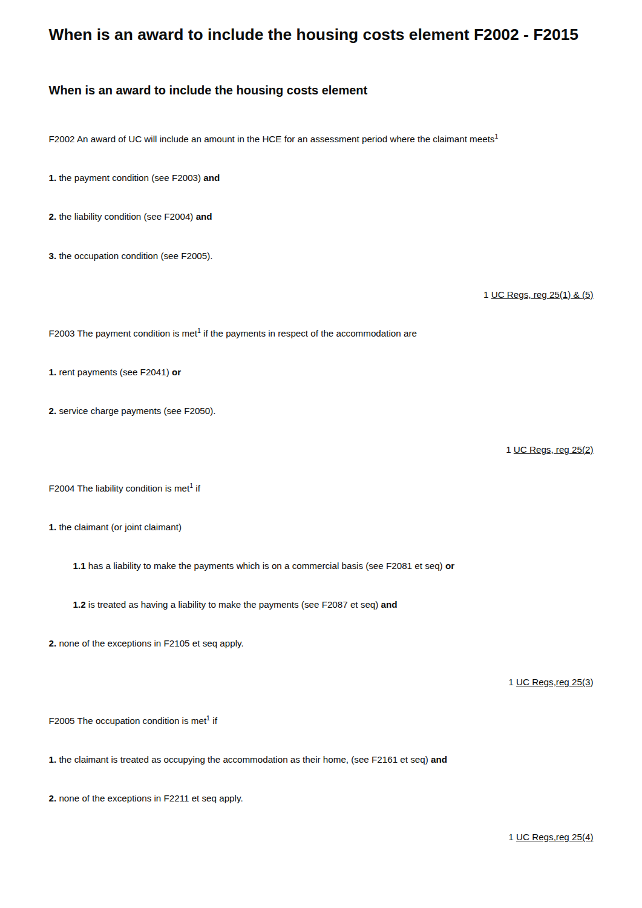When is an award to include the housing costs element F2002 - F2015
When is an award to include the housing costs element
F2002 An award of UC will include an amount in the HCE for an assessment period where the claimant meets1
1. the payment condition (see F2003) and
2. the liability condition (see F2004) and
3. the occupation condition (see F2005).
1 UC Regs, reg 25(1) & (5)
F2003 The payment condition is met1 if the payments in respect of the accommodation are
1. rent payments (see F2041) or
2. service charge payments (see F2050).
1 UC Regs, reg 25(2)
F2004 The liability condition is met1 if
1. the claimant (or joint claimant)
1.1 has a liability to make the payments which is on a commercial basis (see F2081 et seq) or
1.2 is treated as having a liability to make the payments (see F2087 et seq) and
2. none of the exceptions in F2105 et seq apply.
1 UC Regs,reg 25(3)
F2005 The occupation condition is met1 if
1. the claimant is treated as occupying the accommodation as their home, (see F2161 et seq) and
2. none of the exceptions in F2211 et seq apply.
1 UC Regs,reg 25(4)